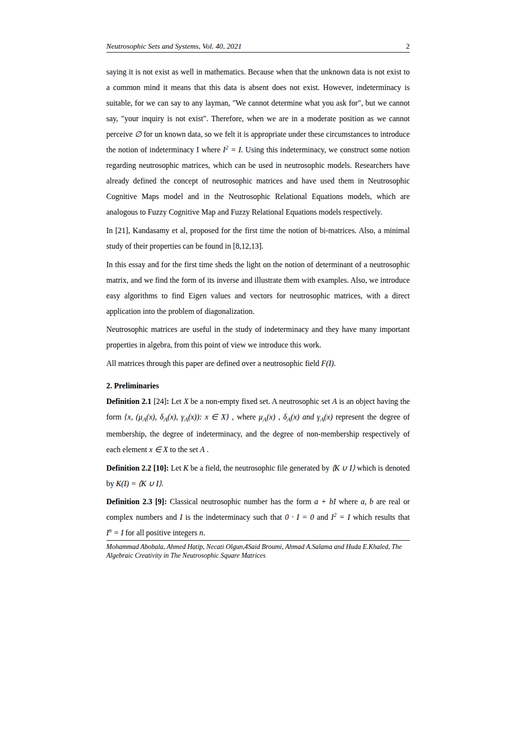Neutrosophic Sets and Systems, Vol. 40, 2021 2
saying it is not exist as well in mathematics. Because when that the unknown data is not exist to a common mind it means that this data is absent does not exist. However, indeterminacy is suitable, for we can say to any layman, "We cannot determine what you ask for", but we cannot say, "your inquiry is not exist". Therefore, when we are in a moderate position as we cannot perceive ∅ for un known data, so we felt it is appropriate under these circumstances to introduce the notion of indeterminacy I where I2 = I. Using this indeterminacy, we construct some notion regarding neutrosophic matrices, which can be used in neutrosophic models. Researchers have already defined the concept of neutrosophic matrices and have used them in Neutrosophic Cognitive Maps model and in the Neutrosophic Relational Equations models, which are analogous to Fuzzy Cognitive Map and Fuzzy Relational Equations models respectively.
In [21], Kandasamy et al, proposed for the first time the notion of bi-matrices. Also, a minimal study of their properties can be found in [8,12,13].
In this essay and for the first time sheds the light on the notion of determinant of a neutrosophic matrix, and we find the form of its inverse and illustrate them with examples. Also, we introduce easy algorithms to find Eigen values and vectors for neutrosophic matrices, with a direct application into the problem of diagonalization.
Neutrosophic matrices are useful in the study of indeterminacy and they have many important properties in algebra, from this point of view we introduce this work.
All matrices through this paper are defined over a neutrosophic field F(I).
2. Preliminaries
Definition 2.1 [24]: Let X be a non-empty fixed set. A neutrosophic set A is an object having the form {x, (μA(x), δA(x), γA(x)): x ∈ X} , where μA(x) , δA(x) and γA(x) represent the degree of membership, the degree of indeterminacy, and the degree of non-membership respectively of each element x ∈ X to the set A .
Definition 2.2 [10]: Let K be a field, the neutrosophic file generated by ⟨K ∪ I⟩ which is denoted by K(I) = ⟨K ∪ I⟩.
Definition 2.3 [9]: Classical neutrosophic number has the form a + bI where a, b are real or complex numbers and I is the indeterminacy such that 0 · I = 0 and I2 = I which results that In = I for all positive integers n.
Mohammad Abobala, Ahmed Hatip, Necati Olgun,4Said Broumi, Ahmad A.Salama and Huda E.Khaled, The Algebraic Creativity in The Neutrosophic Square Matrices